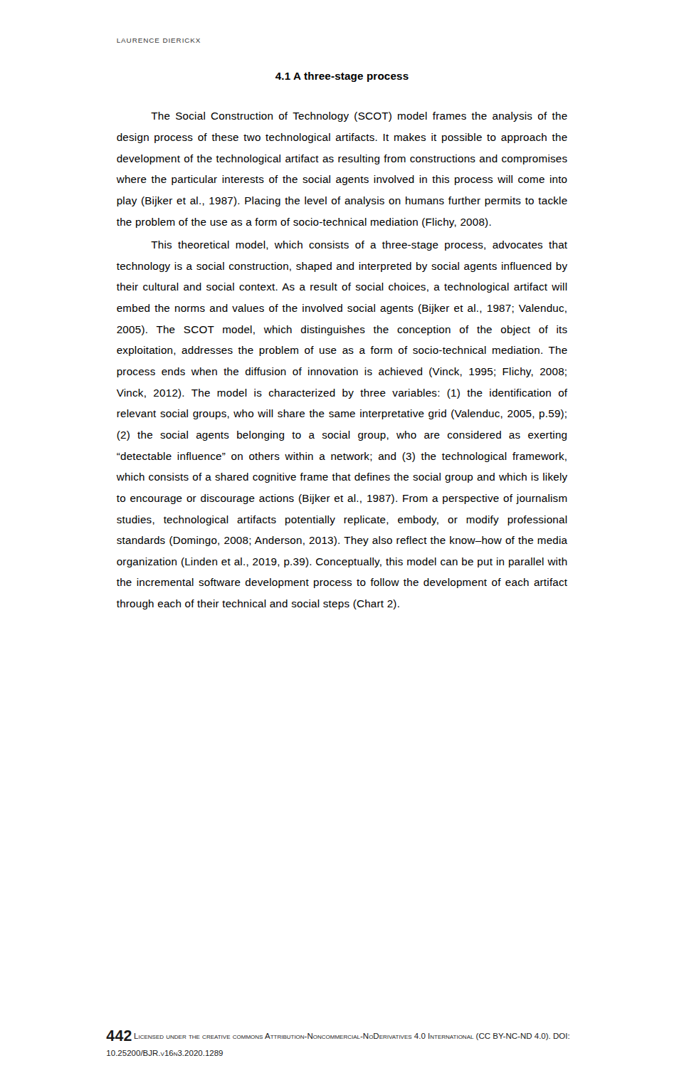Laurence Dierickx
4.1 A three-stage process
The Social Construction of Technology (SCOT) model frames the analysis of the design process of these two technological artifacts. It makes it possible to approach the development of the technological artifact as resulting from constructions and compromises where the particular interests of the social agents involved in this process will come into play (Bijker et al., 1987). Placing the level of analysis on humans further permits to tackle the problem of the use as a form of socio-technical mediation (Flichy, 2008).
This theoretical model, which consists of a three-stage process, advocates that technology is a social construction, shaped and interpreted by social agents influenced by their cultural and social context. As a result of social choices, a technological artifact will embed the norms and values of the involved social agents (Bijker et al., 1987; Valenduc, 2005). The SCOT model, which distinguishes the conception of the object of its exploitation, addresses the problem of use as a form of socio-technical mediation. The process ends when the diffusion of innovation is achieved (Vinck, 1995; Flichy, 2008; Vinck, 2012). The model is characterized by three variables: (1) the identification of relevant social groups, who will share the same interpretative grid (Valenduc, 2005, p.59); (2) the social agents belonging to a social group, who are considered as exerting “detectable influence” on others within a network; and (3) the technological framework, which consists of a shared cognitive frame that defines the social group and which is likely to encourage or discourage actions (Bijker et al., 1987). From a perspective of journalism studies, technological artifacts potentially replicate, embody, or modify professional standards (Domingo, 2008; Anderson, 2013). They also reflect the know–how of the media organization (Linden et al., 2019, p.39). Conceptually, this model can be put in parallel with the incremental software development process to follow the development of each artifact through each of their technical and social steps (Chart 2).
442 Licensed under the creative commons Attribution-Noncommercial-NoDerivatives 4.0 International (CC BY-NC-ND 4.0). DOI: 10.25200/BJR.v16n3.2020.1289